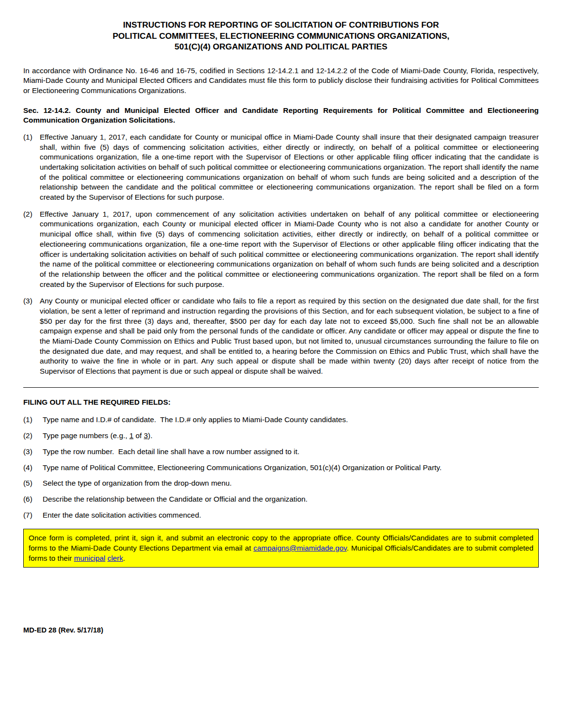INSTRUCTIONS FOR REPORTING OF SOLICITATION OF CONTRIBUTIONS FOR
POLITICAL COMMITTEES, ELECTIONEERING COMMUNICATIONS ORGANIZATIONS,
501(C)(4) ORGANIZATIONS AND POLITICAL PARTIES
In accordance with Ordinance No. 16-46 and 16-75, codified in Sections 12-14.2.1 and 12-14.2.2 of the Code of Miami-Dade County, Florida, respectively, Miami-Dade County and Municipal Elected Officers and Candidates must file this form to publicly disclose their fundraising activities for Political Committees or Electioneering Communications Organizations.
Sec. 12-14.2. County and Municipal Elected Officer and Candidate Reporting Requirements for Political Committee and Electioneering Communication Organization Solicitations.
(1)
Effective January 1, 2017, each candidate for County or municipal office in Miami-Dade County shall insure that their designated campaign treasurer shall, within five (5) days of commencing solicitation activities, either directly or indirectly, on behalf of a political committee or electioneering communications organization, file a one-time report with the Supervisor of Elections or other applicable filing officer indicating that the candidate is undertaking solicitation activities on behalf of such political committee or electioneering communications organization. The report shall identify the name of the political committee or electioneering communications organization on behalf of whom such funds are being solicited and a description of the relationship between the candidate and the political committee or electioneering communications organization. The report shall be filed on a form created by the Supervisor of Elections for such purpose.
(2)
Effective January 1, 2017, upon commencement of any solicitation activities undertaken on behalf of any political committee or electioneering communications organization, each County or municipal elected officer in Miami-Dade County who is not also a candidate for another County or municipal office shall, within five (5) days of commencing solicitation activities, either directly or indirectly, on behalf of a political committee or electioneering communications organization, file a one-time report with the Supervisor of Elections or other applicable filing officer indicating that the officer is undertaking solicitation activities on behalf of such political committee or electioneering communications organization. The report shall identify the name of the political committee or electioneering communications organization on behalf of whom such funds are being solicited and a description of the relationship between the officer and the political committee or electioneering communications organization. The report shall be filed on a form created by the Supervisor of Elections for such purpose.
(3)
Any County or municipal elected officer or candidate who fails to file a report as required by this section on the designated due date shall, for the first violation, be sent a letter of reprimand and instruction regarding the provisions of this Section, and for each subsequent violation, be subject to a fine of $50 per day for the first three (3) days and, thereafter, $500 per day for each day late not to exceed $5,000. Such fine shall not be an allowable campaign expense and shall be paid only from the personal funds of the candidate or officer. Any candidate or officer may appeal or dispute the fine to the Miami-Dade County Commission on Ethics and Public Trust based upon, but not limited to, unusual circumstances surrounding the failure to file on the designated due date, and may request, and shall be entitled to, a hearing before the Commission on Ethics and Public Trust, which shall have the authority to waive the fine in whole or in part. Any such appeal or dispute shall be made within twenty (20) days after receipt of notice from the Supervisor of Elections that payment is due or such appeal or dispute shall be waived.
FILING OUT ALL THE REQUIRED FIELDS:
(1)
Type name and I.D.# of candidate. The I.D.# only applies to Miami-Dade County candidates.
(2)
Type page numbers (e.g., 1 of 3).
(3)
Type the row number. Each detail line shall have a row number assigned to it.
(4)
Type name of Political Committee, Electioneering Communications Organization, 501(c)(4) Organization or Political Party.
(5)
Select the type of organization from the drop-down menu.
(6)
Describe the relationship between the Candidate or Official and the organization.
(7)
Enter the date solicitation activities commenced.
Once form is completed, print it, sign it, and submit an electronic copy to the appropriate office. County Officials/Candidates are to submit completed forms to the Miami-Dade County Elections Department via email at campaigns@miamidade.gov. Municipal Officials/Candidates are to submit completed forms to their municipal clerk.
MD-ED 28 (Rev. 5/17/18)